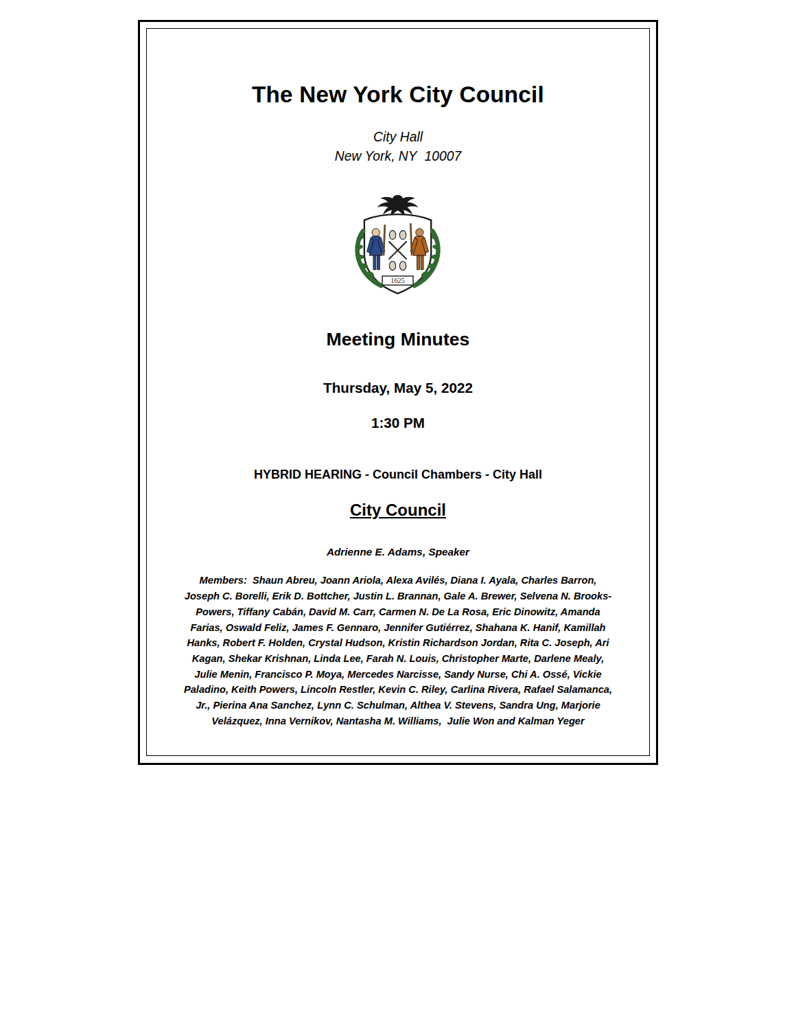The New York City Council
City Hall
New York, NY 10007
1625
Meeting Minutes
Thursday, May 5, 2022
1:30 PM
HYBRID HEARING - Council Chambers - City Hall
City Council
Adrienne E. Adams, Speaker
Members: Shaun Abreu, Joann Ariola, Alexa Avilés, Diana I. Ayala, Charles Barron, Joseph C. Borelli, Erik D. Bottcher, Justin L. Brannan, Gale A. Brewer, Selvena N. Brooks-Powers, Tiffany Cabán, David M. Carr, Carmen N. De La Rosa, Eric Dinowitz, Amanda Farias, Oswald Feliz, James F. Gennaro, Jennifer Gutiérrez, Shahana K. Hanif, Kamillah Hanks, Robert F. Holden, Crystal Hudson, Kristin Richardson Jordan, Rita C. Joseph, Ari Kagan, Shekar Krishnan, Linda Lee, Farah N. Louis, Christopher Marte, Darlene Mealy, Julie Menin, Francisco P. Moya, Mercedes Narcisse, Sandy Nurse, Chi A. Ossé, Vickie Paladino, Keith Powers, Lincoln Restler, Kevin C. Riley, Carlina Rivera, Rafael Salamanca, Jr., Pierina Ana Sanchez, Lynn C. Schulman, Althea V. Stevens, Sandra Ung, Marjorie Velázquez, Inna Vernikov, Nantasha M. Williams, Julie Won and Kalman Yeger